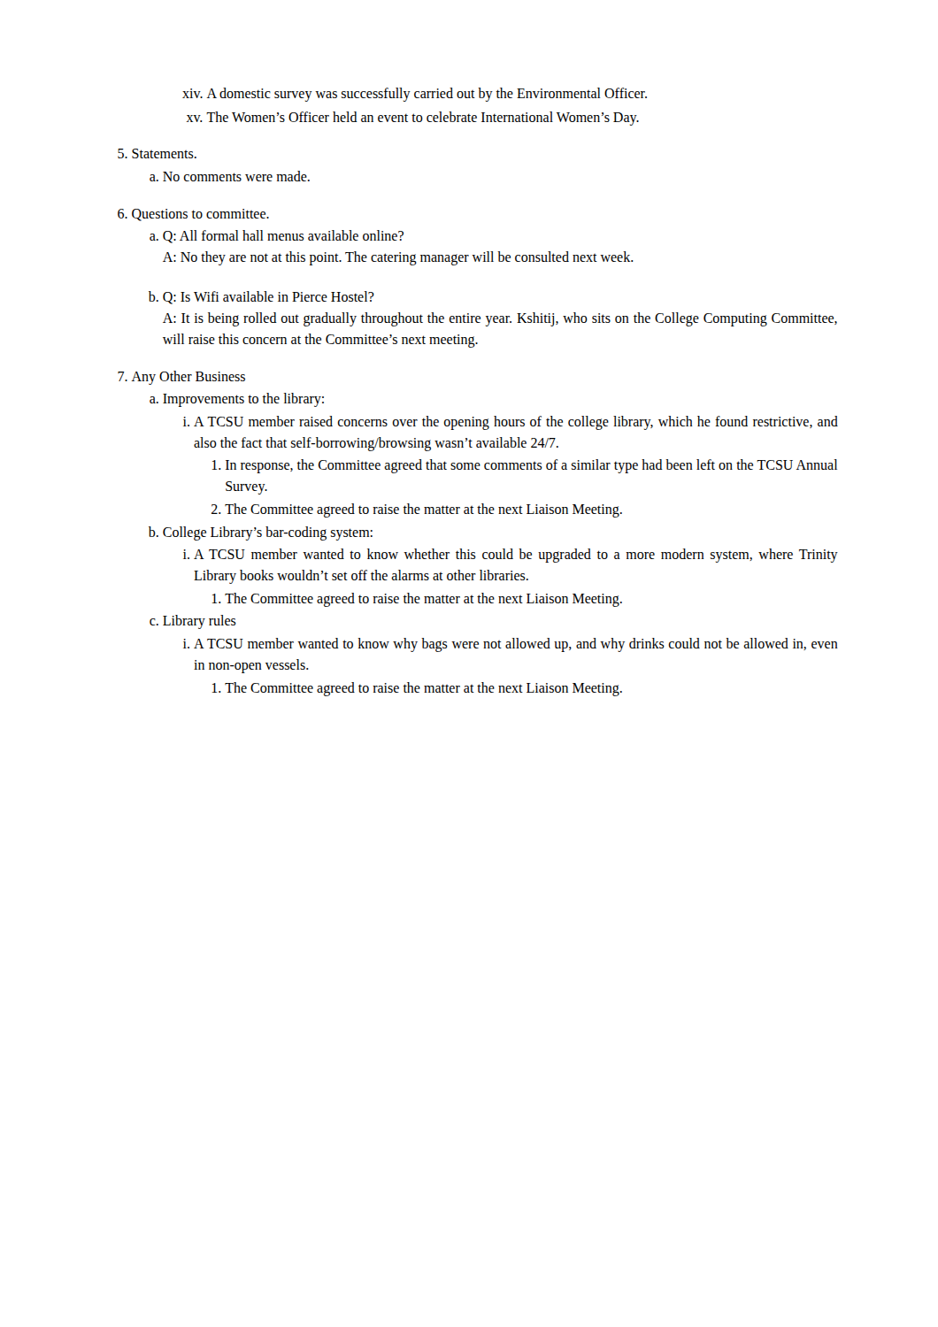A domestic survey was successfully carried out by the Environmental Officer.
The Women’s Officer held an event to celebrate International Women’s Day.
Statements.
No comments were made.
Questions to committee.
Q: All formal hall menus available online?
A: No they are not at this point. The catering manager will be consulted next week.
Q: Is Wifi available in Pierce Hostel?
A: It is being rolled out gradually throughout the entire year. Kshitij, who sits on the College Computing Committee, will raise this concern at the Committee’s next meeting.
Any Other Business
Improvements to the library:
A TCSU member raised concerns over the opening hours of the college library, which he found restrictive, and also the fact that self-borrowing/browsing wasn’t available 24/7.
In response, the Committee agreed that some comments of a similar type had been left on the TCSU Annual Survey.
The Committee agreed to raise the matter at the next Liaison Meeting.
College Library’s bar-coding system:
A TCSU member wanted to know whether this could be upgraded to a more modern system, where Trinity Library books wouldn’t set off the alarms at other libraries.
The Committee agreed to raise the matter at the next Liaison Meeting.
Library rules
A TCSU member wanted to know why bags were not allowed up, and why drinks could not be allowed in, even in non-open vessels.
The Committee agreed to raise the matter at the next Liaison Meeting.